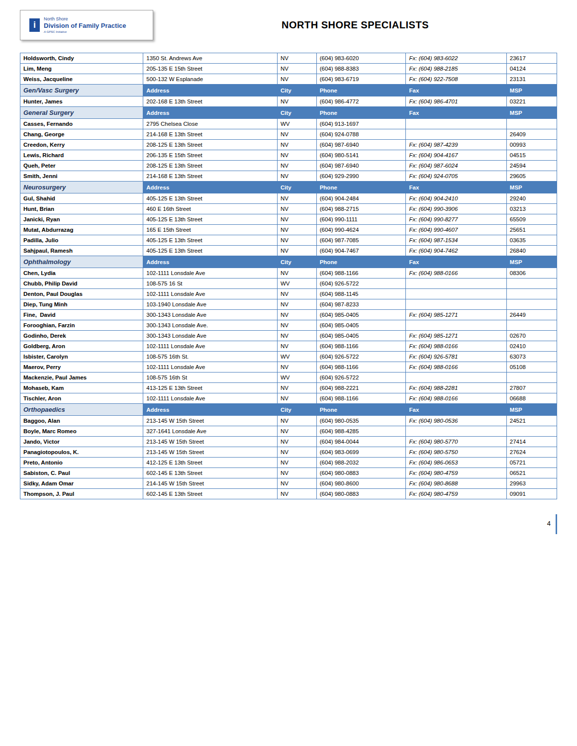i
North Shore
Division of Family Practice
A GPSC Initiative
NORTH SHORE SPECIALISTS
| Holdsworth, Cindy | 1350 St. Andrews Ave | NV | (604) 983-6020 | Fx: (604) 983-6022 | 23617 |
| Lim, Meng | 205-135 E 15th Street | NV | (604) 988-8383 | Fx: (604) 988-2185 | 04124 |
| Weiss, Jacqueline | 500-132 W Esplanade | NV | (604) 983-6719 | Fx: (604) 922-7508 | 23131 |
| Gen/Vasc Surgery | Address | City | Phone | Fax | MSP |
| Hunter, James | 202-168 E 13th Street | NV | (604) 986-4772 | Fx: (604) 986-4701 | 03221 |
| General Surgery | Address | City | Phone | Fax | MSP |
| Casses, Fernando | 2795 Chelsea Close | WV | (604) 913-1697 | | |
| Chang, George | 214-168 E 13th Street | NV | (604) 924-0788 | | 26409 |
| Creedon, Kerry | 208-125 E 13th Street | NV | (604) 987-6940 | Fx: (604) 987-4239 | 00993 |
| Lewis, Richard | 206-135 E 15th Street | NV | (604) 980-5141 | Fx: (604) 904-4167 | 04515 |
| Queh, Peter | 208-125 E 13th Street | NV | (604) 987-6940 | Fx: (604) 987-6024 | 24594 |
| Smith, Jenni | 214-168 E 13th Street | NV | (604) 929-2990 | Fx: (604) 924-0705 | 29605 |
| Neurosurgery | Address | City | Phone | Fax | MSP |
| Gul, Shahid | 405-125 E 13th Street | NV | (604) 904-2484 | Fx: (604) 904-2410 | 29240 |
| Hunt, Brian | 460 E 16th Street | NV | (604) 988-2715 | Fx: (604) 990-3906 | 03213 |
| Janicki, Ryan | 405-125 E 13th Street | NV | (604) 990-1111 | Fx: (604) 990-8277 | 65509 |
| Mutat, Abdurrazag | 165 E 15th Street | NV | (604) 990-4624 | Fx: (604) 990-4607 | 25651 |
| Padilla, Julio | 405-125 E 13th Street | NV | (604) 987-7085 | Fx: (604) 987-1534 | 03635 |
| Sahjpaul, Ramesh | 405-125 E 13th Street | NV | (604) 904-7467 | Fx: (604) 904-7462 | 26840 |
| Ophthalmology | Address | City | Phone | Fax | MSP |
| Chen, Lydia | 102-1111 Lonsdale Ave | NV | (604) 988-1166 | Fx: (604) 988-0166 | 08306 |
| Chubb, Philip David | 108-575 16 St | WV | (604) 926-5722 | | |
| Denton, Paul Douglas | 102-1111 Lonsdale Ave | NV | (604) 988-1145 | | |
| Diep, Tung Minh | 103-1940 Lonsdale Ave | NV | (604) 987-8233 | | |
| Fine, David | 300-1343 Lonsdale Ave | NV | (604) 985-0405 | Fx: (604) 985-1271 | 26449 |
| Forooghian, Farzin | 300-1343 Lonsdale Ave. | NV | (604) 985-0405 | | |
| Godinho, Derek | 300-1343 Lonsdale Ave | NV | (604) 985-0405 | Fx: (604) 985-1271 | 02670 |
| Goldberg, Aron | 102-1111 Lonsdale Ave | NV | (604) 988-1166 | Fx: (604) 988-0166 | 02410 |
| Isbister, Carolyn | 108-575 16th St. | WV | (604) 926-5722 | Fx: (604) 926-5781 | 63073 |
| Maerov, Perry | 102-1111 Lonsdale Ave | NV | (604) 988-1166 | Fx: (604) 988-0166 | 05108 |
| Mackenzie, Paul James | 108-575 16th St | WV | (604) 926-5722 | | |
| Mohaseb, Kam | 413-125 E 13th Street | NV | (604) 988-2221 | Fx: (604) 988-2281 | 27807 |
| Tischler, Aron | 102-1111 Lonsdale Ave | NV | (604) 988-1166 | Fx: (604) 988-0166 | 06688 |
| Orthopaedics | Address | City | Phone | Fax | MSP |
| Baggoo, Alan | 213-145 W 15th Street | NV | (604) 980-0535 | Fx: (604) 980-0536 | 24521 |
| Boyle, Marc Romeo | 327-1641 Lonsdale Ave | NV | (604) 988-4285 | | |
| Jando, Victor | 213-145 W 15th Street | NV | (604) 984-0044 | Fx: (604) 980-5770 | 27414 |
| Panagiotopoulos, K. | 213-145 W 15th Street | NV | (604) 983-0699 | Fx: (604) 980-5750 | 27624 |
| Preto, Antonio | 412-125 E 13th Street | NV | (604) 988-2032 | Fx: (604) 986-0653 | 05721 |
| Sabiston, C. Paul | 602-145 E 13th Street | NV | (604) 980-0883 | Fx: (604) 980-4759 | 06521 |
| Sidky, Adam Omar | 214-145 W 15th Street | NV | (604) 980-8600 | Fx: (604) 980-8688 | 29963 |
| Thompson, J. Paul | 602-145 E 13th Street | NV | (604) 980-0883 | Fx: (604) 980-4759 | 09091 |
4